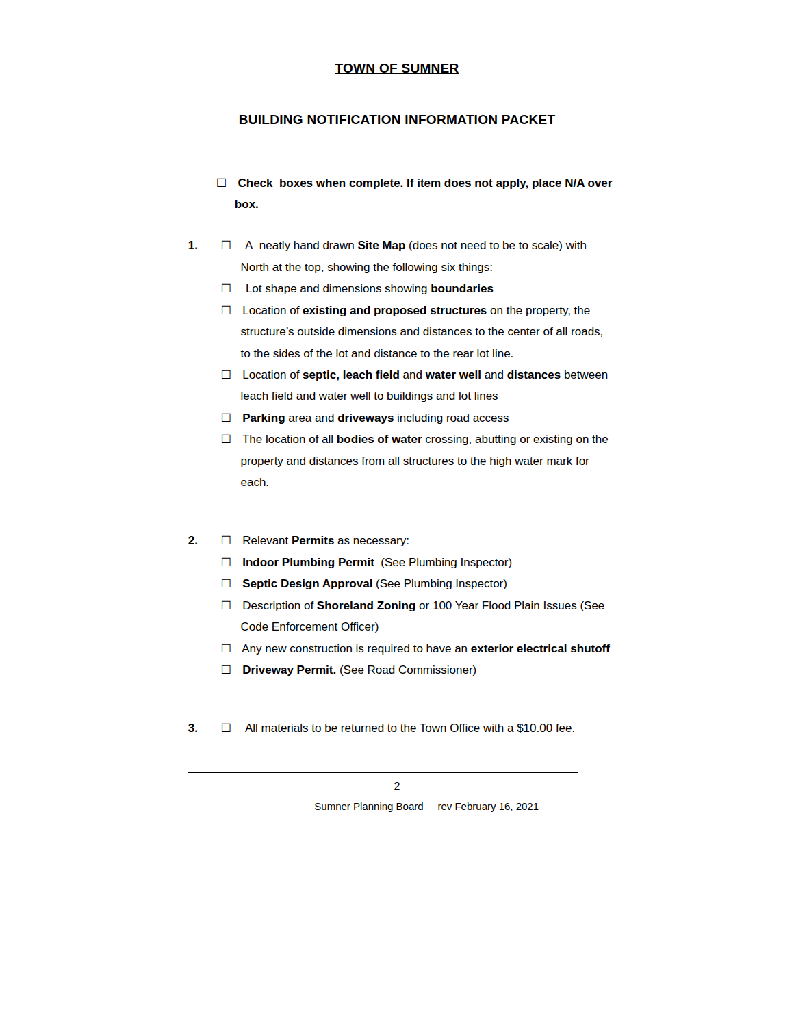TOWN OF SUMNER
BUILDING NOTIFICATION INFORMATION PACKET
☐ Check boxes when complete. If item does not apply, place N/A over box.
☐ A neatly hand drawn Site Map (does not need to be to scale) with North at the top, showing the following six things:
☐ Lot shape and dimensions showing boundaries
☐ Location of existing and proposed structures on the property, the structure’s outside dimensions and distances to the center of all roads, to the sides of the lot and distance to the rear lot line.
☐ Location of septic, leach field and water well and distances between leach field and water well to buildings and lot lines
☐ Parking area and driveways including road access
☐ The location of all bodies of water crossing, abutting or existing on the property and distances from all structures to the high water mark for each.
☐ Relevant Permits as necessary:
☐ Indoor Plumbing Permit (See Plumbing Inspector)
☐ Septic Design Approval (See Plumbing Inspector)
☐ Description of Shoreland Zoning or 100 Year Flood Plain Issues (See Code Enforcement Officer)
☐ Any new construction is required to have an exterior electrical shutoff
☐ Driveway Permit. (See Road Commissioner)
☐ All materials to be returned to the Town Office with a $10.00 fee.
2
Sumner Planning Board rev February 16, 2021